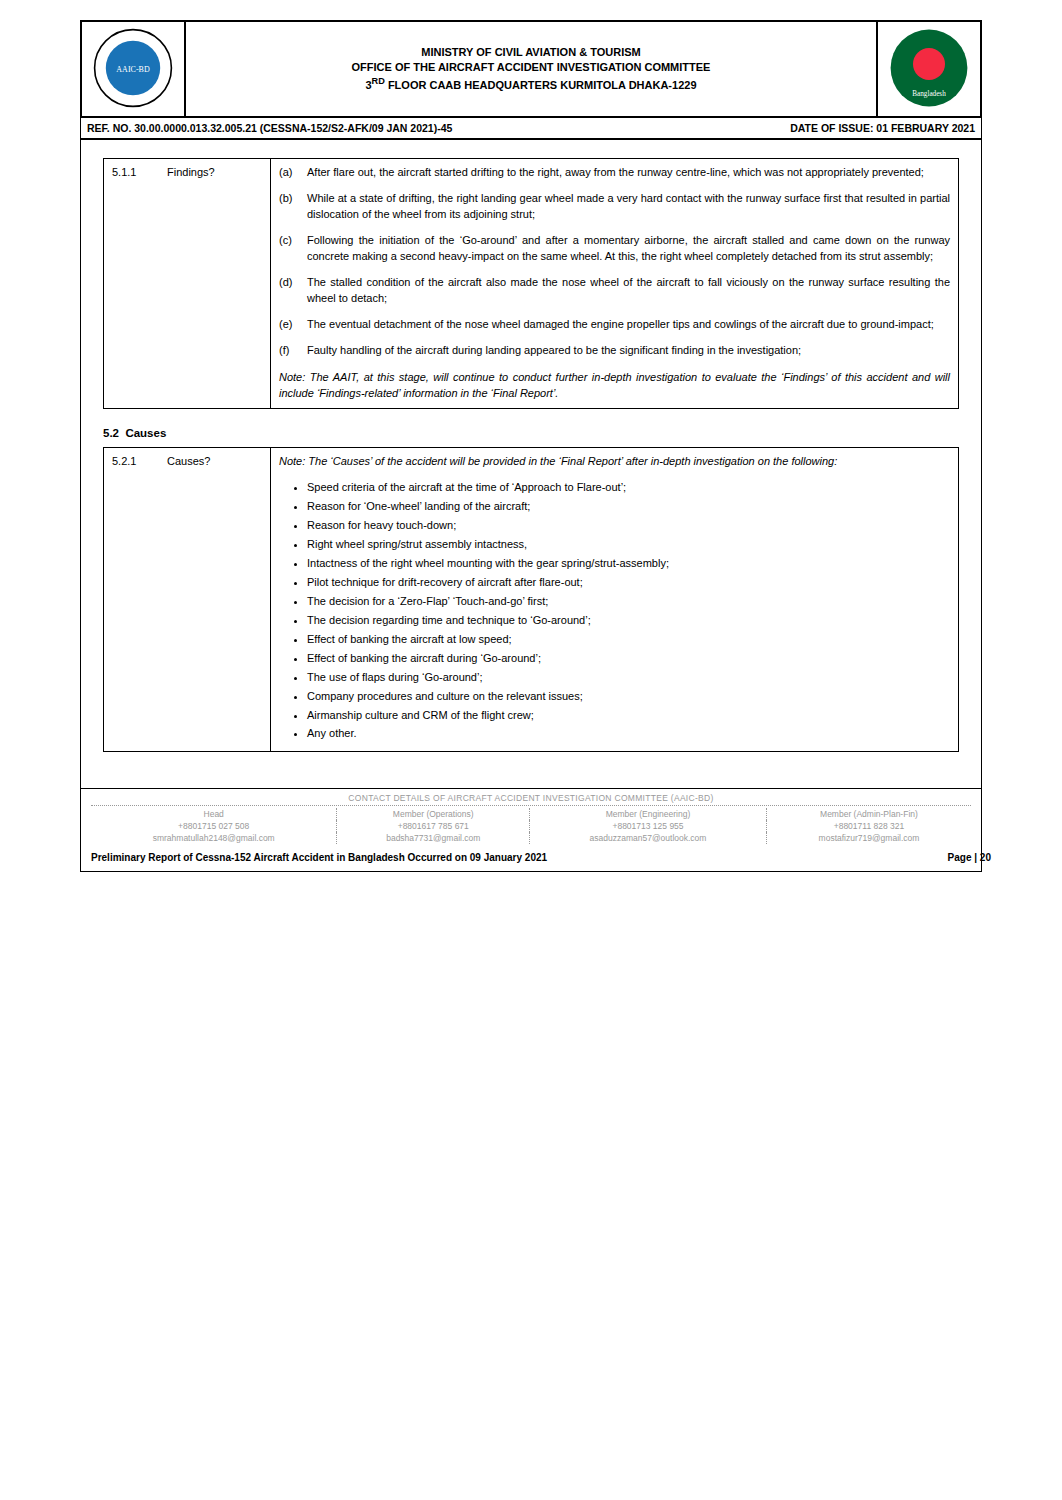MINISTRY OF CIVIL AVIATION & TOURISM
OFFICE OF THE AIRCRAFT ACCIDENT INVESTIGATION COMMITTEE
3RD FLOOR CAAB HEADQUARTERS KURMITOLA DHAKA-1229
REF. NO. 30.00.0000.013.32.005.21 (CESSNA-152/S2-AFK/09 JAN 2021)-45
DATE OF ISSUE: 01 FEBRUARY 2021
| 5.1.1 Findings? | (a) After flare out, the aircraft started drifting to the right, away from the runway centre-line, which was not appropriately prevented; (b) While at a state of drifting, the right landing gear wheel made a very hard contact with the runway surface first that resulted in partial dislocation of the wheel from its adjoining strut; (c) Following the initiation of the ‘Go-around’ and after a momentary airborne, the aircraft stalled and came down on the runway concrete making a second heavy-impact on the same wheel. At this, the right wheel completely detached from its strut assembly; (d) The stalled condition of the aircraft also made the nose wheel of the aircraft to fall viciously on the runway surface resulting the wheel to detach; (e) The eventual detachment of the nose wheel damaged the engine propeller tips and cowlings of the aircraft due to ground-impact; (f) Faulty handling of the aircraft during landing appeared to be the significant finding in the investigation; Note: The AAIT, at this stage, will continue to conduct further in-depth investigation to evaluate the ‘Findings’ of this accident and will include ‘Findings-related’ information in the ‘Final Report’. |
5.2 Causes
| 5.2.1 Causes? | Note: The ‘Causes’ of the accident will be provided in the ‘Final Report’ after in-depth investigation on the following: Speed criteria of the aircraft at the time of ‘Approach to Flare-out’; Reason for ‘One-wheel’ landing of the aircraft; Reason for heavy touch-down; Right wheel spring/strut assembly intactness, Intactness of the right wheel mounting with the gear spring/strut-assembly; Pilot technique for drift-recovery of aircraft after flare-out; The decision for a ‘Zero-Flap’ ‘Touch-and-go’ first; The decision regarding time and technique to ‘Go-around’; Effect of banking the aircraft at low speed; Effect of banking the aircraft during ‘Go-around’; The use of flaps during ‘Go-around’; Company procedures and culture on the relevant issues; Airmanship culture and CRM of the flight crew; Any other. |
CONTACT DETAILS OF AIRCRAFT ACCIDENT INVESTIGATION COMMITTEE (AAIC-BD)
| Head | Member (Operations) | Member (Engineering) | Member (Admin-Plan-Fin) |
| +8801715 027 508 | +8801617 785 671 | +8801713 125 955 | +8801711 828 321 |
| smrahmatullah2148@gmail.com | badsha7731@gmail.com | asaduzzaman57@outlook.com | mostafizur719@gmail.com |
Preliminary Report of Cessna-152 Aircraft Accident in Bangladesh Occurred on 09 January 2021
Page | 20